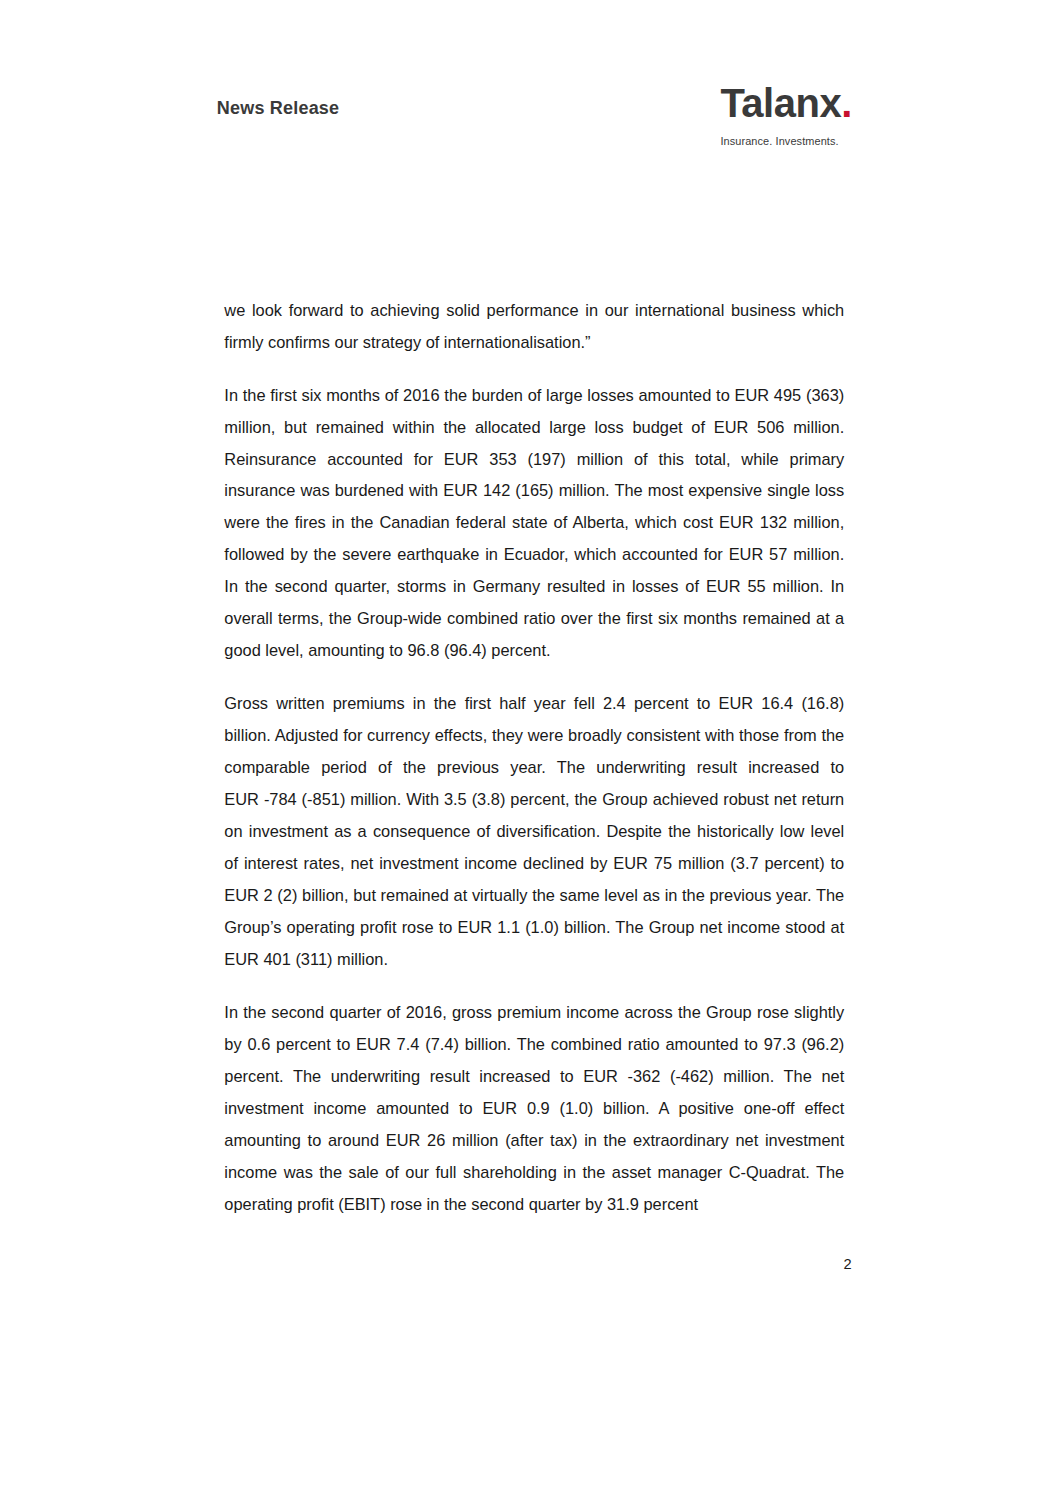News Release
Talanx.
Insurance. Investments.
we look forward to achieving solid performance in our international business which firmly confirms our strategy of internationalisation.”
In the first six months of 2016 the burden of large losses amounted to EUR 495 (363) million, but remained within the allocated large loss budget of EUR 506 million. Reinsurance accounted for EUR 353 (197) million of this total, while primary insurance was burdened with EUR 142 (165) million. The most expensive single loss were the fires in the Canadian federal state of Alberta, which cost EUR 132 million, followed by the severe earthquake in Ecuador, which accounted for EUR 57 million. In the second quarter, storms in Germany resulted in losses of EUR 55 million. In overall terms, the Group-wide combined ratio over the first six months remained at a good level, amounting to 96.8 (96.4) percent.
Gross written premiums in the first half year fell 2.4 percent to EUR 16.4 (16.8) billion. Adjusted for currency effects, they were broadly consistent with those from the comparable period of the previous year. The underwriting result increased to EUR -784 (-851) million. With 3.5 (3.8) percent, the Group achieved robust net return on investment as a consequence of diversification. Despite the historically low level of interest rates, net investment income declined by EUR 75 million (3.7 percent) to EUR 2 (2) billion, but remained at virtually the same level as in the previous year. The Group’s operating profit rose to EUR 1.1 (1.0) billion. The Group net income stood at EUR 401 (311) million.
In the second quarter of 2016, gross premium income across the Group rose slightly by 0.6 percent to EUR 7.4 (7.4) billion. The combined ratio amounted to 97.3 (96.2) percent. The underwriting result increased to EUR -362 (-462) million. The net investment income amounted to EUR 0.9 (1.0) billion. A positive one-off effect amounting to around EUR 26 million (after tax) in the extraordinary net investment income was the sale of our full shareholding in the asset manager C-Quadrat. The operating profit (EBIT) rose in the second quarter by 31.9 percent
2